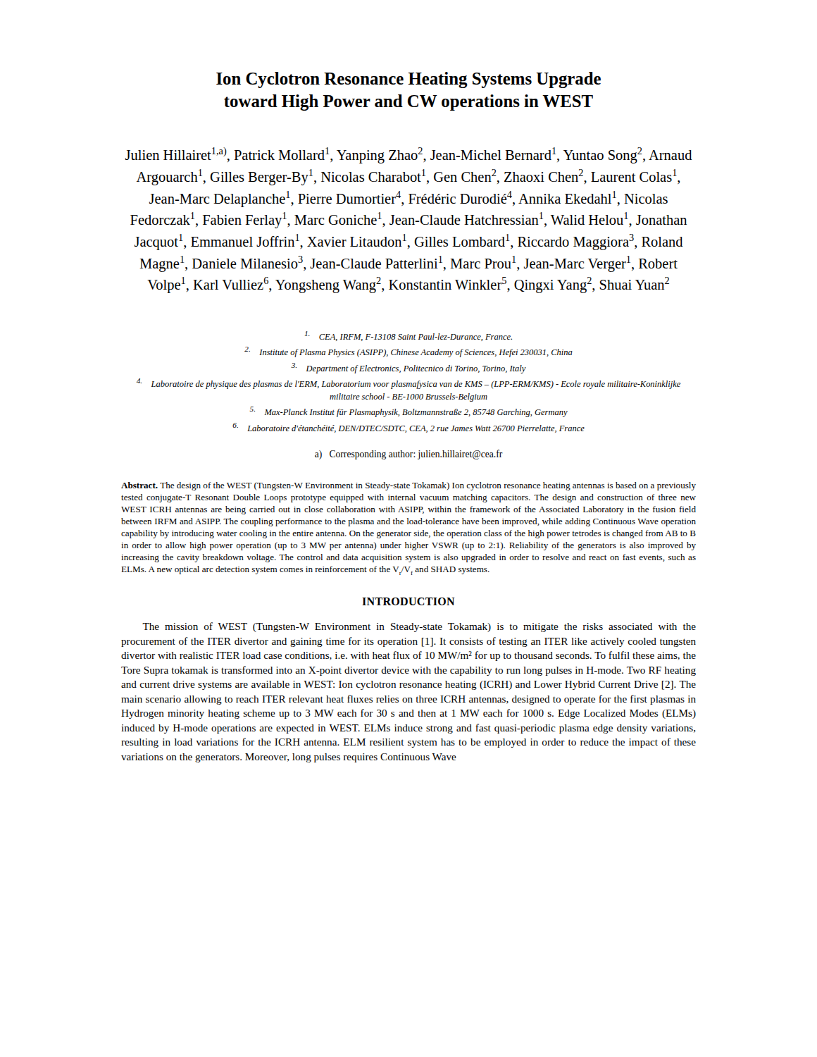Ion Cyclotron Resonance Heating Systems Upgrade
toward High Power and CW operations in WEST
Julien Hillairet1,a), Patrick Mollard1, Yanping Zhao2, Jean-Michel Bernard1, Yuntao Song2, Arnaud Argouarch1, Gilles Berger-By1, Nicolas Charabot1, Gen Chen2, Zhaoxi Chen2, Laurent Colas1, Jean-Marc Delaplanche1, Pierre Dumortier4, Frédéric Durodié4, Annika Ekedahl1, Nicolas Fedorczak1, Fabien Ferlay1, Marc Goniche1, Jean-Claude Hatchressian1, Walid Helou1, Jonathan Jacquot1, Emmanuel Joffrin1, Xavier Litaudon1, Gilles Lombard1, Riccardo Maggiora3, Roland Magne1, Daniele Milanesio3, Jean-Claude Patterlini1, Marc Prou1, Jean-Marc Verger1, Robert Volpe1, Karl Vulliez6, Yongsheng Wang2, Konstantin Winkler5, Qingxi Yang2, Shuai Yuan2
1. CEA, IRFM, F-13108 Saint Paul-lez-Durance, France.
2. Institute of Plasma Physics (ASIPP), Chinese Academy of Sciences, Hefei 230031, China
3. Department of Electronics, Politecnico di Torino, Torino, Italy
4. Laboratoire de physique des plasmas de l'ERM, Laboratorium voor plasmafysica van de KMS – (LPP-ERM/KMS) - Ecole royale militaire-Koninklijke militaire school - BE-1000 Brussels-Belgium
5. Max-Planck Institut für Plasmaphysik, Boltzmannstraße 2, 85748 Garching, Germany
6. Laboratoire d'étanchéité, DEN/DTEC/SDTC, CEA, 2 rue James Watt 26700 Pierrelatte, France
a) Corresponding author: julien.hillairet@cea.fr
Abstract. The design of the WEST (Tungsten-W Environment in Steady-state Tokamak) Ion cyclotron resonance heating antennas is based on a previously tested conjugate-T Resonant Double Loops prototype equipped with internal vacuum matching capacitors. The design and construction of three new WEST ICRH antennas are being carried out in close collaboration with ASIPP, within the framework of the Associated Laboratory in the fusion field between IRFM and ASIPP. The coupling performance to the plasma and the load-tolerance have been improved, while adding Continuous Wave operation capability by introducing water cooling in the entire antenna. On the generator side, the operation class of the high power tetrodes is changed from AB to B in order to allow high power operation (up to 3 MW per antenna) under higher VSWR (up to 2:1). Reliability of the generators is also improved by increasing the cavity breakdown voltage. The control and data acquisition system is also upgraded in order to resolve and react on fast events, such as ELMs. A new optical arc detection system comes in reinforcement of the Vr/Vf and SHAD systems.
INTRODUCTION
The mission of WEST (Tungsten-W Environment in Steady-state Tokamak) is to mitigate the risks associated with the procurement of the ITER divertor and gaining time for its operation [1]. It consists of testing an ITER like actively cooled tungsten divertor with realistic ITER load case conditions, i.e. with heat flux of 10 MW/m² for up to thousand seconds. To fulfil these aims, the Tore Supra tokamak is transformed into an X-point divertor device with the capability to run long pulses in H-mode. Two RF heating and current drive systems are available in WEST: Ion cyclotron resonance heating (ICRH) and Lower Hybrid Current Drive [2]. The main scenario allowing to reach ITER relevant heat fluxes relies on three ICRH antennas, designed to operate for the first plasmas in Hydrogen minority heating scheme up to 3 MW each for 30 s and then at 1 MW each for 1000 s. Edge Localized Modes (ELMs) induced by H-mode operations are expected in WEST. ELMs induce strong and fast quasi-periodic plasma edge density variations, resulting in load variations for the ICRH antenna. ELM resilient system has to be employed in order to reduce the impact of these variations on the generators. Moreover, long pulses requires Continuous Wave